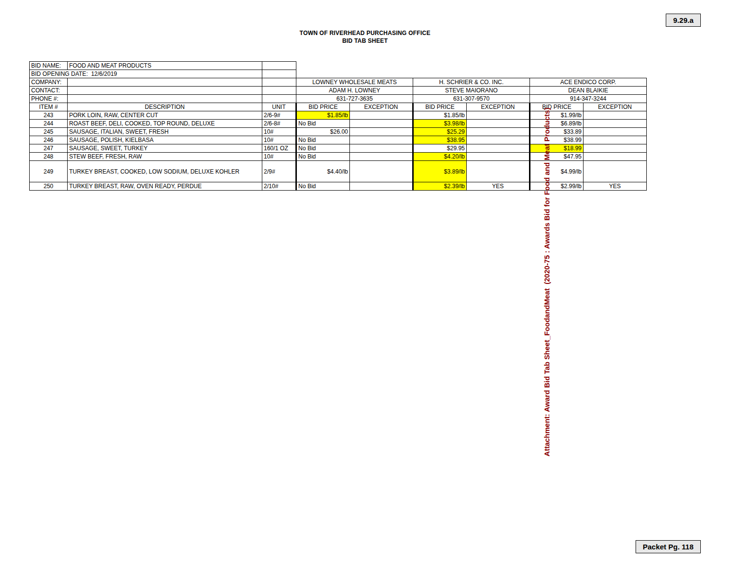9.29.a
Packet Pg. 118
Attachment: Award Bid Tab Sheet_FoodandMeat (2020-75 : Awards Bid for Food and Meat Products)
TOWN OF RIVERHEAD PURCHASING OFFICE
BID TAB SHEET
| BID NAME: | FOOD AND MEAT PRODUCTS | | | | | | | |
| BID OPENING DATE: 12/6/2019 | | | | | | | |
| COMPANY: | | | LOWNEY WHOLESALE MEATS | H. SCHRIER & CO. INC. | ACE ENDICO CORP. |
| CONTACT: | | | ADAM H. LOWNEY | STEVE MAIORANO | DEAN BLAIKIE |
| PHONE #: | | | 631-727-3635 | 631-307-9570 | 914-347-3244 |
| ITEM # | DESCRIPTION | UNIT | BID PRICE | EXCEPTION | BID PRICE | EXCEPTION | BID PRICE | EXCEPTION |
| 243 | PORK LOIN, RAW, CENTER CUT | 2/6-9# | $1.85/lb | | $1.85/lb | | $1.99/lb | |
| 244 | ROAST BEEF, DELI, COOKED, TOP ROUND, DELUXE | 2/6-8# | No Bid | | $3.98/lb | | $6.89/lb | |
| 245 | SAUSAGE, ITALIAN, SWEET, FRESH | 10# | $26.00 | | $25.29 | | $33.89 | |
| 246 | SAUSAGE, POLISH, KIELBASA | 10# | No Bid | | $38.95 | | $38.99 | |
| 247 | SAUSAGE, SWEET, TURKEY | 160/1 OZ | No Bid | | $29.95 | | $18.99 | |
| 248 | STEW BEEF, FRESH, RAW | 10# | No Bid | | $4.20/lb | | $47.95 | |
| 249 | TURKEY BREAST, COOKED, LOW SODIUM, DELUXE KOHLER | 2/9# | $4.40/lb | | $3.89/lb | | $4.99/lb | |
| 250 | TURKEY BREAST, RAW, OVEN READY, PERDUE | 2/10# | No Bid | | $2.39/lb | YES | $2.99/lb | YES |